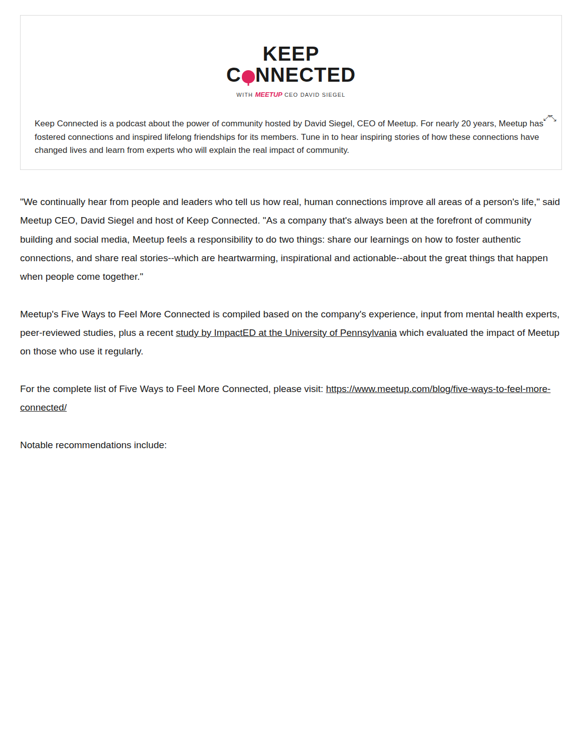KEEP
C NNECTED
WITH meetup CEO DAVID SIEGEL
⤢⤡
Keep Connected is a podcast about the power of community hosted by David Siegel, CEO of Meetup. For nearly 20 years, Meetup has fostered connections and inspired lifelong friendships for its members. Tune in to hear inspiring stories of how these connections have changed lives and learn from experts who will explain the real impact of community.
"We continually hear from people and leaders who tell us how real, human connections improve all areas of a person's life," said Meetup CEO, David Siegel and host of Keep Connected. "As a company that's always been at the forefront of community building and social media, Meetup feels a responsibility to do two things: share our learnings on how to foster authentic connections, and share real stories--which are heartwarming, inspirational and actionable--about the great things that happen when people come together."
Meetup's Five Ways to Feel More Connected is compiled based on the company's experience, input from mental health experts, peer-reviewed studies, plus a recent study by ImpactED at the University of Pennsylvania which evaluated the impact of Meetup on those who use it regularly.
For the complete list of Five Ways to Feel More Connected, please visit: https://www.meetup.com/blog/five-ways-to-feel-more-connected/
Notable recommendations include: